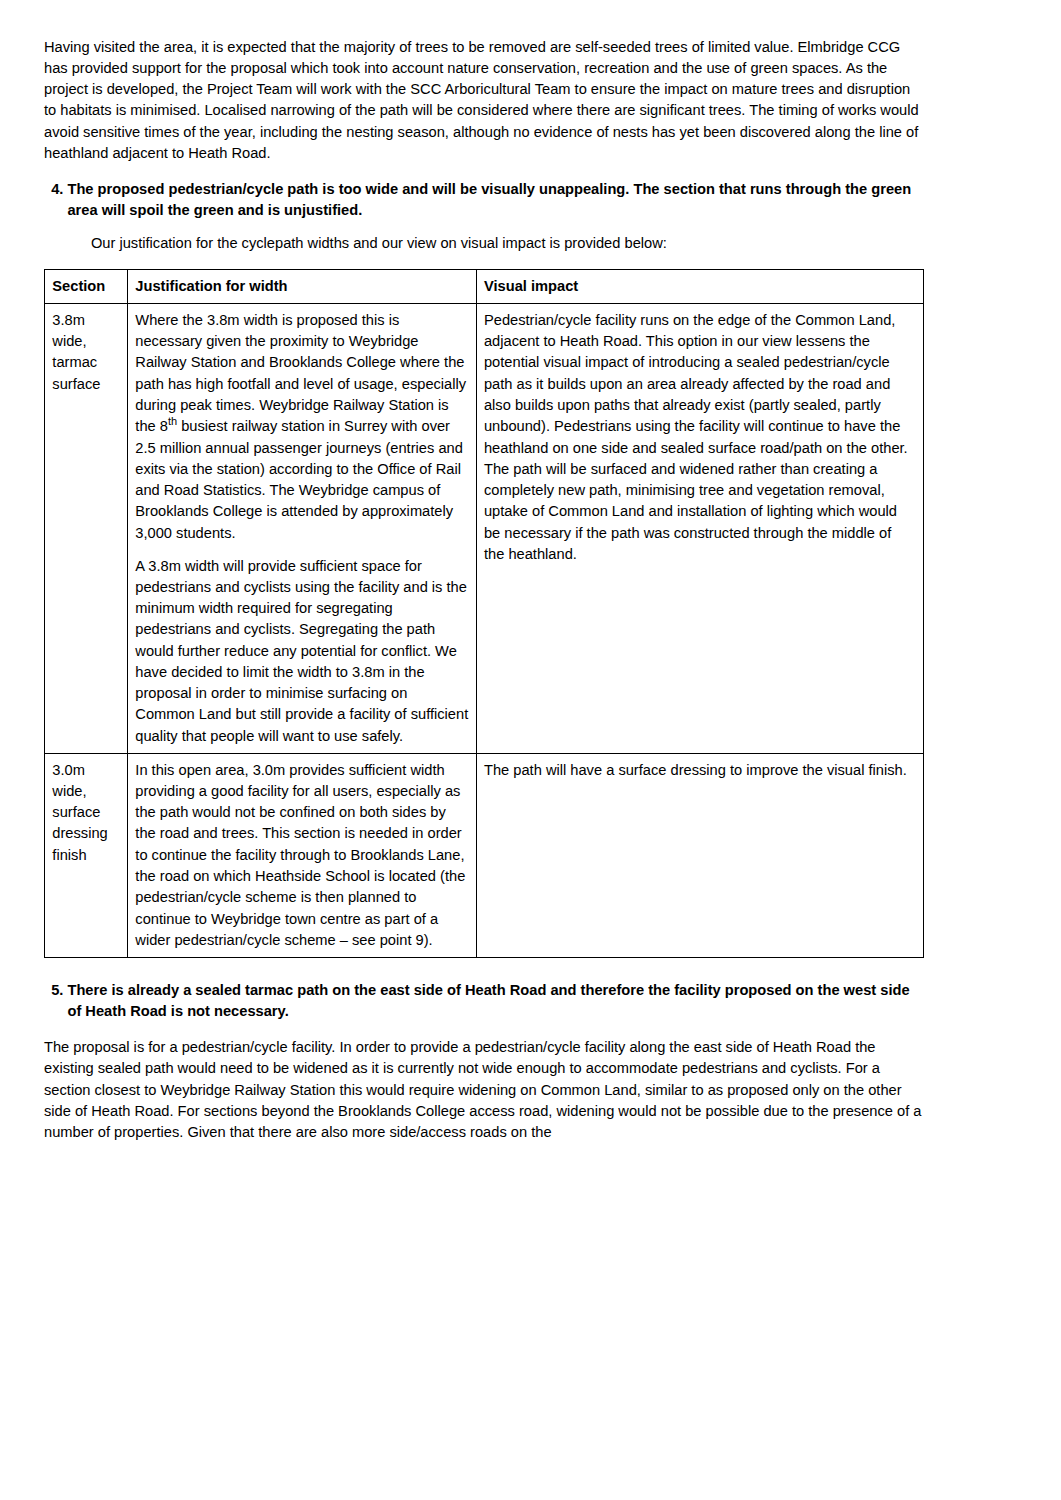Having visited the area, it is expected that the majority of trees to be removed are self-seeded trees of limited value. Elmbridge CCG has provided support for the proposal which took into account nature conservation, recreation and the use of green spaces. As the project is developed, the Project Team will work with the SCC Arboricultural Team to ensure the impact on mature trees and disruption to habitats is minimised. Localised narrowing of the path will be considered where there are significant trees. The timing of works would avoid sensitive times of the year, including the nesting season, although no evidence of nests has yet been discovered along the line of heathland adjacent to Heath Road.
The proposed pedestrian/cycle path is too wide and will be visually unappealing. The section that runs through the green area will spoil the green and is unjustified.
Our justification for the cyclepath widths and our view on visual impact is provided below:
| Section | Justification for width | Visual impact |
| --- | --- | --- |
| 3.8m wide, tarmac surface | Where the 3.8m width is proposed this is necessary given the proximity to Weybridge Railway Station and Brooklands College where the path has high footfall and level of usage, especially during peak times. Weybridge Railway Station is the 8 th busiest railway station in Surrey with over 2.5 million annual passenger journeys (entries and exits via the station) according to the Office of Rail and Road Statistics. The Weybridge campus of Brooklands College is attended by approximately 3,000 students. A 3.8m width will provide sufficient space for pedestrians and cyclists using the facility and is the minimum width required for segregating pedestrians and cyclists. Segregating the path would further reduce any potential for conflict. We have decided to limit the width to 3.8m in the proposal in order to minimise surfacing on Common Land but still provide a facility of sufficient quality that people will want to use safely. | Pedestrian/cycle facility runs on the edge of the Common Land, adjacent to Heath Road. This option in our view lessens the potential visual impact of introducing a sealed pedestrian/cycle path as it builds upon an area already affected by the road and also builds upon paths that already exist (partly sealed, partly unbound). Pedestrians using the facility will continue to have the heathland on one side and sealed surface road/path on the other. The path will be surfaced and widened rather than creating a completely new path, minimising tree and vegetation removal, uptake of Common Land and installation of lighting which would be necessary if the path was constructed through the middle of the heathland. |
| 3.0m wide, surface dressing finish | In this open area, 3.0m provides sufficient width providing a good facility for all users, especially as the path would not be confined on both sides by the road and trees. This section is needed in order to continue the facility through to Brooklands Lane, the road on which Heathside School is located (the pedestrian/cycle scheme is then planned to continue to Weybridge town centre as part of a wider pedestrian/cycle scheme – see point 9). | The path will have a surface dressing to improve the visual finish. |
There is already a sealed tarmac path on the east side of Heath Road and therefore the facility proposed on the west side of Heath Road is not necessary.
The proposal is for a pedestrian/cycle facility. In order to provide a pedestrian/cycle facility along the east side of Heath Road the existing sealed path would need to be widened as it is currently not wide enough to accommodate pedestrians and cyclists. For a section closest to Weybridge Railway Station this would require widening on Common Land, similar to as proposed only on the other side of Heath Road. For sections beyond the Brooklands College access road, widening would not be possible due to the presence of a number of properties. Given that there are also more side/access roads on the